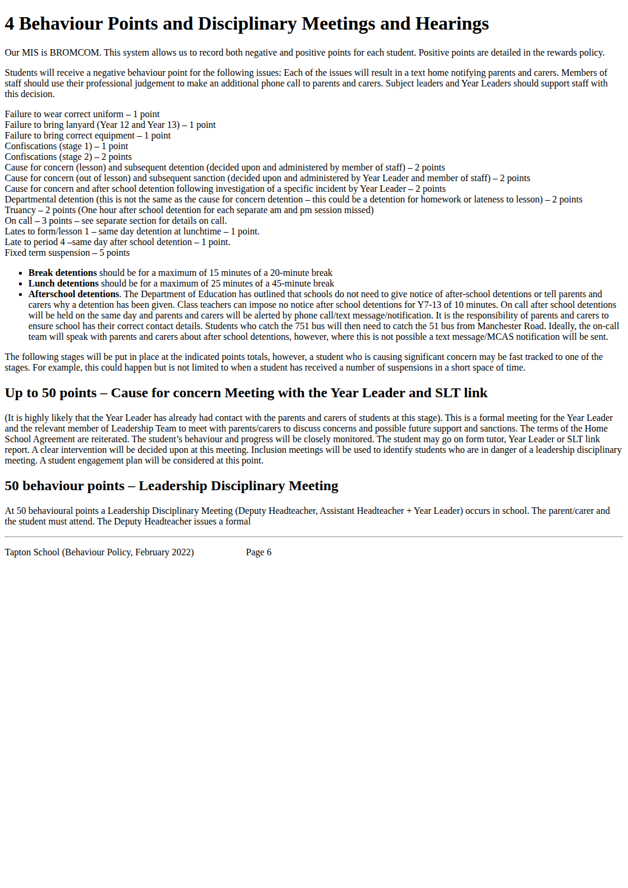4 Behaviour Points and Disciplinary Meetings and Hearings
Our MIS is BROMCOM. This system allows us to record both negative and positive points for each student. Positive points are detailed in the rewards policy.
Students will receive a negative behaviour point for the following issues: Each of the issues will result in a text home notifying parents and carers. Members of staff should use their professional judgement to make an additional phone call to parents and carers. Subject leaders and Year Leaders should support staff with this decision.
Failure to wear correct uniform – 1 point
Failure to bring lanyard (Year 12 and Year 13) – 1 point
Failure to bring correct equipment – 1 point
Confiscations (stage 1) – 1 point
Confiscations (stage 2) – 2 points
Cause for concern (lesson) and subsequent detention (decided upon and administered by member of staff) – 2 points
Cause for concern (out of lesson) and subsequent sanction (decided upon and administered by Year Leader and member of staff) – 2 points
Cause for concern and after school detention following investigation of a specific incident by Year Leader – 2 points
Departmental detention (this is not the same as the cause for concern detention – this could be a detention for homework or lateness to lesson) – 2 points
Truancy – 2 points (One hour after school detention for each separate am and pm session missed)
On call – 3 points – see separate section for details on call.
Lates to form/lesson 1 – same day detention at lunchtime – 1 point.
Late to period 4 –same day after school detention – 1 point.
Fixed term suspension – 5 points
Break detentions should be for a maximum of 15 minutes of a 20-minute break
Lunch detentions should be for a maximum of 25 minutes of a 45-minute break
Afterschool detentions. The Department of Education has outlined that schools do not need to give notice of after-school detentions or tell parents and carers why a detention has been given. Class teachers can impose no notice after school detentions for Y7-13 of 10 minutes. On call after school detentions will be held on the same day and parents and carers will be alerted by phone call/text message/notification. It is the responsibility of parents and carers to ensure school has their correct contact details. Students who catch the 751 bus will then need to catch the 51 bus from Manchester Road. Ideally, the on-call team will speak with parents and carers about after school detentions, however, where this is not possible a text message/MCAS notification will be sent.
The following stages will be put in place at the indicated points totals, however, a student who is causing significant concern may be fast tracked to one of the stages. For example, this could happen but is not limited to when a student has received a number of suspensions in a short space of time.
Up to 50 points – Cause for concern Meeting with the Year Leader and SLT link
(It is highly likely that the Year Leader has already had contact with the parents and carers of students at this stage). This is a formal meeting for the Year Leader and the relevant member of Leadership Team to meet with parents/carers to discuss concerns and possible future support and sanctions. The terms of the Home School Agreement are reiterated. The student’s behaviour and progress will be closely monitored. The student may go on form tutor, Year Leader or SLT link report. A clear intervention will be decided upon at this meeting. Inclusion meetings will be used to identify students who are in danger of a leadership disciplinary meeting. A student engagement plan will be considered at this point.
50 behaviour points – Leadership Disciplinary Meeting
At 50 behavioural points a Leadership Disciplinary Meeting (Deputy Headteacher, Assistant Headteacher + Year Leader) occurs in school. The parent/carer and the student must attend. The Deputy Headteacher issues a formal
Tapton School (Behaviour Policy, February 2022) Page 6